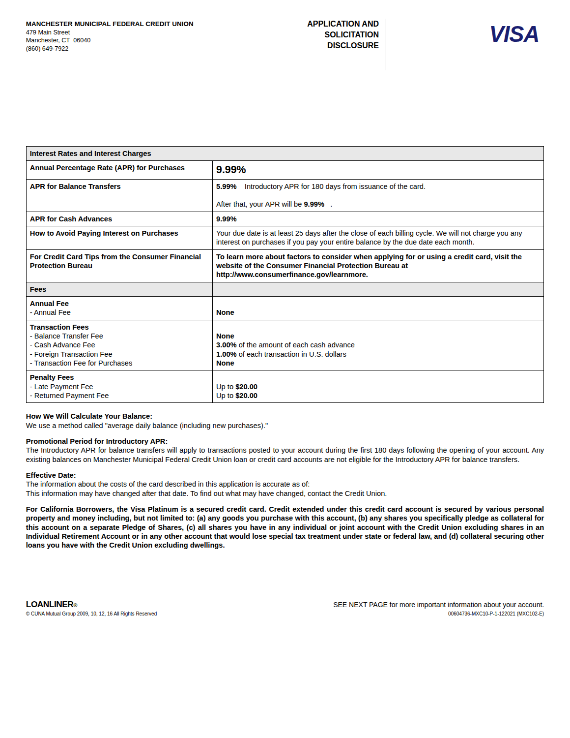MANCHESTER MUNICIPAL FEDERAL CREDIT UNION
479 Main Street
Manchester, CT 06040
(860) 649-7922
APPLICATION AND
SOLICITATION
DISCLOSURE
VISA
| Interest Rates and Interest Charges |
| Annual Percentage Rate (APR) for Purchases | 9.99% |
| APR for Balance Transfers | 5.99% Introductory APR for 180 days from issuance of the card. After that, your APR will be 9.99% . |
| APR for Cash Advances | 9.99% |
| How to Avoid Paying Interest on Purchases | Your due date is at least 25 days after the close of each billing cycle. We will not charge you any interest on purchases if you pay your entire balance by the due date each month. |
| For Credit Card Tips from the Consumer Financial Protection Bureau | To learn more about factors to consider when applying for or using a credit card, visit the website of the Consumer Financial Protection Bureau at http://www.consumerfinance.gov/learnmore. |
| Fees | |
| Annual Fee - Annual Fee | None |
| Transaction Fees - Balance Transfer Fee - Cash Advance Fee - Foreign Transaction Fee - Transaction Fee for Purchases | None 3.00% of the amount of each cash advance 1.00% of each transaction in U.S. dollars None |
| Penalty Fees - Late Payment Fee - Returned Payment Fee | Up to $20.00 Up to $20.00 |
How We Will Calculate Your Balance:
We use a method called "average daily balance (including new purchases)."
Promotional Period for Introductory APR:
The Introductory APR for balance transfers will apply to transactions posted to your account during the first 180 days following the opening of your account. Any existing balances on Manchester Municipal Federal Credit Union loan or credit card accounts are not eligible for the Introductory APR for balance transfers.
Effective Date:
The information about the costs of the card described in this application is accurate as of:
This information may have changed after that date. To find out what may have changed, contact the Credit Union.
For California Borrowers, the Visa Platinum is a secured credit card. Credit extended under this credit card account is secured by various personal property and money including, but not limited to: (a) any goods you purchase with this account, (b) any shares you specifically pledge as collateral for this account on a separate Pledge of Shares, (c) all shares you have in any individual or joint account with the Credit Union excluding shares in an Individual Retirement Account or in any other account that would lose special tax treatment under state or federal law, and (d) collateral securing other loans you have with the Credit Union excluding dwellings.
LOANLINER®
© CUNA Mutual Group 2009, 10, 12, 16 All Rights Reserved
SEE NEXT PAGE for more important information about your account.
00604736-MXC10-P-1-122021 (MXC102-E)